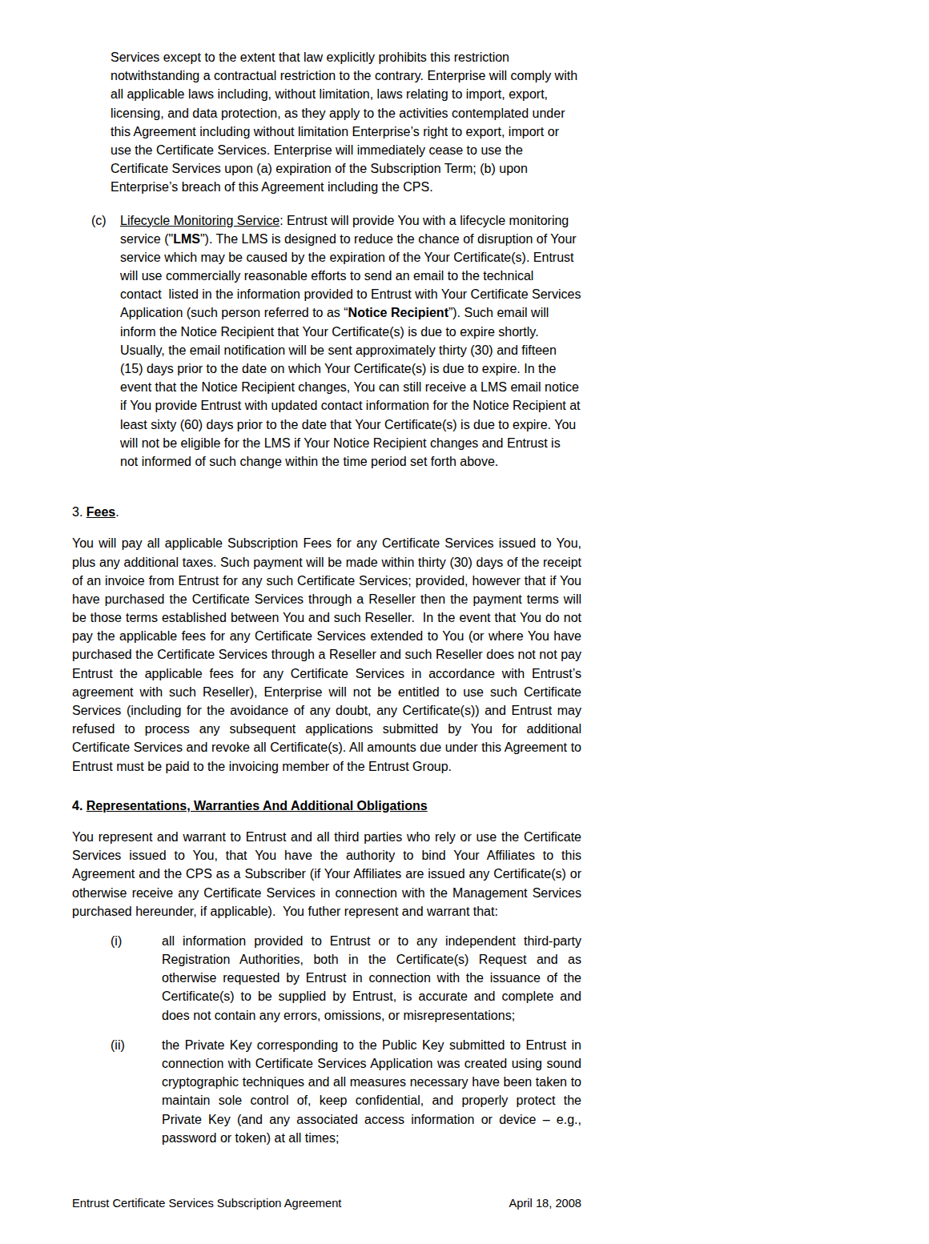Services except to the extent that law explicitly prohibits this restriction notwithstanding a contractual restriction to the contrary. Enterprise will comply with all applicable laws including, without limitation, laws relating to import, export, licensing, and data protection, as they apply to the activities contemplated under this Agreement including without limitation Enterprise’s right to export, import or use the Certificate Services. Enterprise will immediately cease to use the Certificate Services upon (a) expiration of the Subscription Term; (b) upon Enterprise’s breach of this Agreement including the CPS.
(c)
Lifecycle Monitoring Service: Entrust will provide You with a lifecycle monitoring service ("LMS"). The LMS is designed to reduce the chance of disruption of Your service which may be caused by the expiration of the Your Certificate(s). Entrust will use commercially reasonable efforts to send an email to the technical contact listed in the information provided to Entrust with Your Certificate Services Application (such person referred to as “Notice Recipient”). Such email will inform the Notice Recipient that Your Certificate(s) is due to expire shortly. Usually, the email notification will be sent approximately thirty (30) and fifteen (15) days prior to the date on which Your Certificate(s) is due to expire. In the event that the Notice Recipient changes, You can still receive a LMS email notice if You provide Entrust with updated contact information for the Notice Recipient at least sixty (60) days prior to the date that Your Certificate(s) is due to expire. You will not be eligible for the LMS if Your Notice Recipient changes and Entrust is not informed of such change within the time period set forth above.
3. Fees.
You will pay all applicable Subscription Fees for any Certificate Services issued to You, plus any additional taxes. Such payment will be made within thirty (30) days of the receipt of an invoice from Entrust for any such Certificate Services; provided, however that if You have purchased the Certificate Services through a Reseller then the payment terms will be those terms established between You and such Reseller. In the event that You do not pay the applicable fees for any Certificate Services extended to You (or where You have purchased the Certificate Services through a Reseller and such Reseller does not not pay Entrust the applicable fees for any Certificate Services in accordance with Entrust’s agreement with such Reseller), Enterprise will not be entitled to use such Certificate Services (including for the avoidance of any doubt, any Certificate(s)) and Entrust may refused to process any subsequent applications submitted by You for additional Certificate Services and revoke all Certificate(s). All amounts due under this Agreement to Entrust must be paid to the invoicing member of the Entrust Group.
4. Representations, Warranties And Additional Obligations
You represent and warrant to Entrust and all third parties who rely or use the Certificate Services issued to You, that You have the authority to bind Your Affiliates to this Agreement and the CPS as a Subscriber (if Your Affiliates are issued any Certificate(s) or otherwise receive any Certificate Services in connection with the Management Services purchased hereunder, if applicable). You futher represent and warrant that:
(i)
all information provided to Entrust or to any independent third-party Registration Authorities, both in the Certificate(s) Request and as otherwise requested by Entrust in connection with the issuance of the Certificate(s) to be supplied by Entrust, is accurate and complete and does not contain any errors, omissions, or misrepresentations;
(ii)
the Private Key corresponding to the Public Key submitted to Entrust in connection with Certificate Services Application was created using sound cryptographic techniques and all measures necessary have been taken to maintain sole control of, keep confidential, and properly protect the Private Key (and any associated access information or device – e.g., password or token) at all times;
Entrust Certificate Services Subscription Agreement April 18, 2008